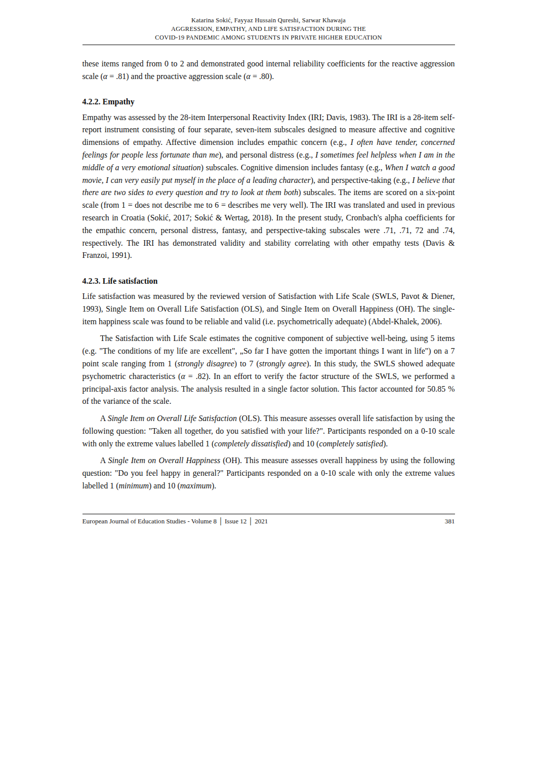Katarina Sokić, Fayyaz Hussain Qureshi, Sarwar Khawaja
Aggression, Empathy, and Life Satisfaction During the
COVID-19 Pandemic Among Students in Private Higher Education
these items ranged from 0 to 2 and demonstrated good internal reliability coefficients for the reactive aggression scale (α = .81) and the proactive aggression scale (α = .80).
4.2.2. Empathy
Empathy was assessed by the 28-item Interpersonal Reactivity Index (IRI; Davis, 1983). The IRI is a 28-item self-report instrument consisting of four separate, seven-item subscales designed to measure affective and cognitive dimensions of empathy. Affective dimension includes empathic concern (e.g., I often have tender, concerned feelings for people less fortunate than me), and personal distress (e.g., I sometimes feel helpless when I am in the middle of a very emotional situation) subscales. Cognitive dimension includes fantasy (e.g., When I watch a good movie, I can very easily put myself in the place of a leading character), and perspective-taking (e.g., I believe that there are two sides to every question and try to look at them both) subscales. The items are scored on a six-point scale (from 1 = does not describe me to 6 = describes me very well). The IRI was translated and used in previous research in Croatia (Sokić, 2017; Sokić & Wertag, 2018). In the present study, Cronbach's alpha coefficients for the empathic concern, personal distress, fantasy, and perspective-taking subscales were .71, .71, 72 and .74, respectively. The IRI has demonstrated validity and stability correlating with other empathy tests (Davis & Franzoi, 1991).
4.2.3. Life satisfaction
Life satisfaction was measured by the reviewed version of Satisfaction with Life Scale (SWLS, Pavot & Diener, 1993), Single Item on Overall Life Satisfaction (OLS), and Single Item on Overall Happiness (OH). The single-item happiness scale was found to be reliable and valid (i.e. psychometrically adequate) (Abdel-Khalek, 2006).
The Satisfaction with Life Scale estimates the cognitive component of subjective well-being, using 5 items (e.g. "The conditions of my life are excellent", „So far I have gotten the important things I want in life") on a 7 point scale ranging from 1 (strongly disagree) to 7 (strongly agree). In this study, the SWLS showed adequate psychometric characteristics (α = .82). In an effort to verify the factor structure of the SWLS, we performed a principal-axis factor analysis. The analysis resulted in a single factor solution. This factor accounted for 50.85 % of the variance of the scale.
A Single Item on Overall Life Satisfaction (OLS). This measure assesses overall life satisfaction by using the following question: "Taken all together, do you satisfied with your life?". Participants responded on a 0-10 scale with only the extreme values labelled 1 (completely dissatisfied) and 10 (completely satisfied).
A Single Item on Overall Happiness (OH). This measure assesses overall happiness by using the following question: "Do you feel happy in general?" Participants responded on a 0-10 scale with only the extreme values labelled 1 (minimum) and 10 (maximum).
European Journal of Education Studies - Volume 8 │ Issue 12 │ 2021 381